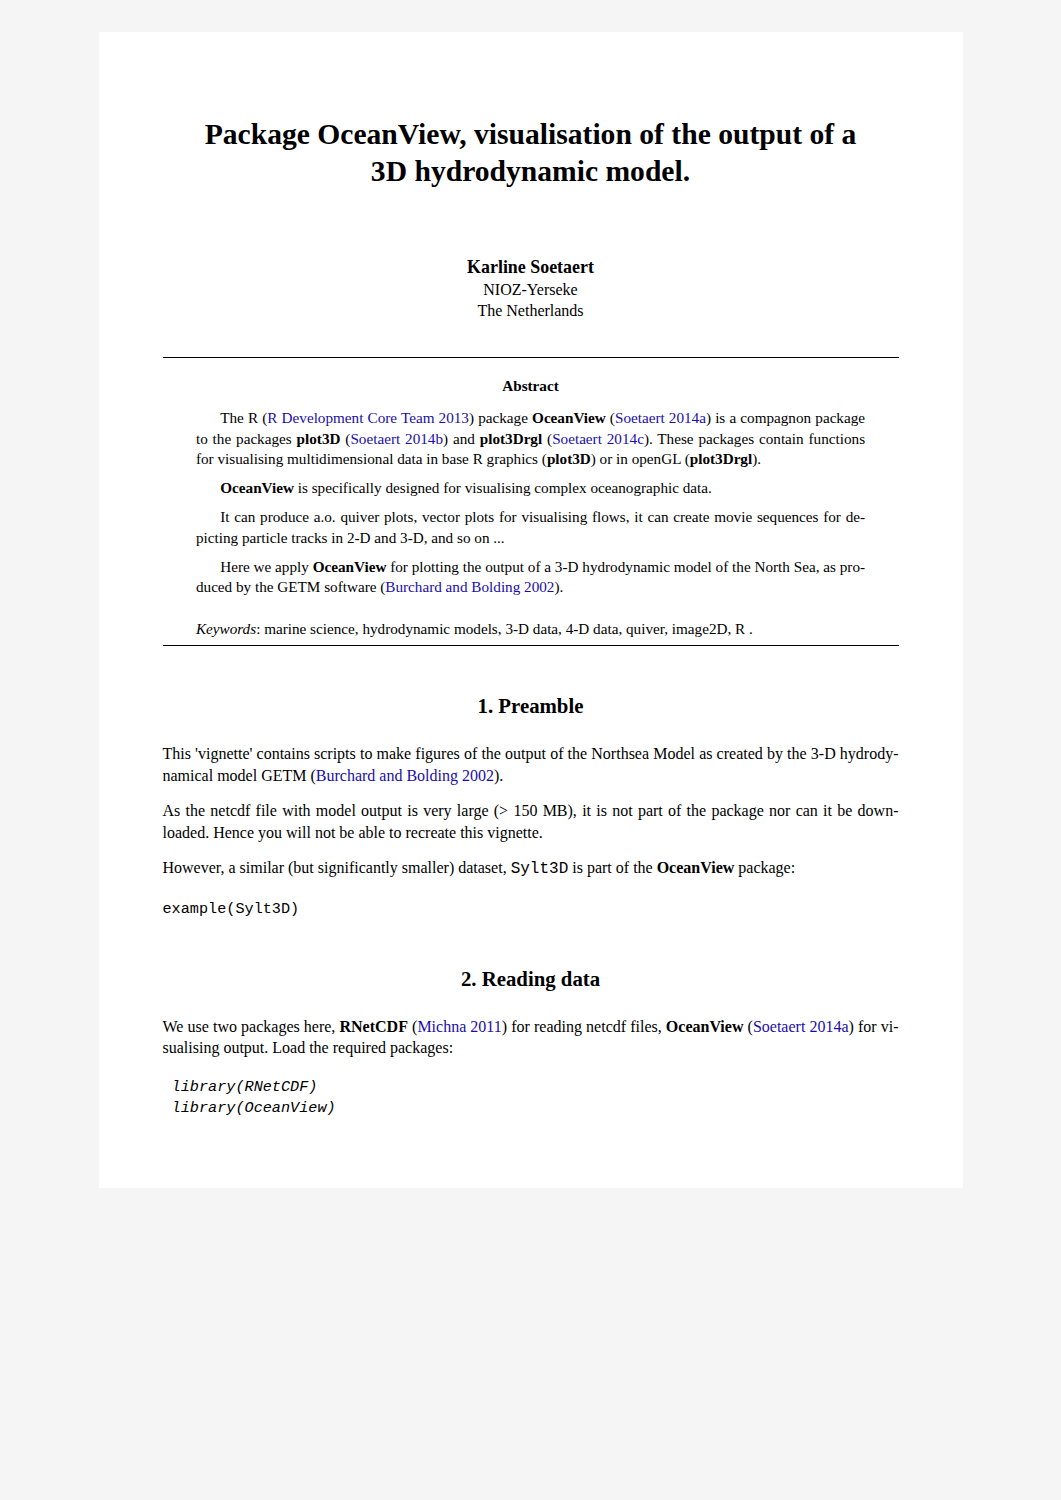Package OceanView, visualisation of the output of a
3D hydrodynamic model.
Karline Soetaert
NIOZ-Yerseke
The Netherlands
Abstract
The R (R Development Core Team 2013) package OceanView (Soetaert 2014a) is a compagnon package to the packages plot3D (Soetaert 2014b) and plot3Drgl (Soetaert 2014c). These packages contain functions for visualising multidimensional data in base R graphics (plot3D) or in openGL (plot3Drgl).
OceanView is specifically designed for visualising complex oceanographic data.
It can produce a.o. quiver plots, vector plots for visualising flows, it can create movie sequences for depicting particle tracks in 2-D and 3-D, and so on ...
Here we apply OceanView for plotting the output of a 3-D hydrodynamic model of the North Sea, as produced by the GETM software (Burchard and Bolding 2002).
Keywords: marine science, hydrodynamic models, 3-D data, 4-D data, quiver, image2D, R .
1. Preamble
This 'vignette' contains scripts to make figures of the output of the Northsea Model as created by the 3-D hydrodynamical model GETM (Burchard and Bolding 2002).
As the netcdf file with model output is very large (> 150 MB), it is not part of the package nor can it be downloaded. Hence you will not be able to recreate this vignette.
However, a similar (but significantly smaller) dataset, Sylt3D is part of the OceanView package:
example(Sylt3D)
2. Reading data
We use two packages here, RNetCDF (Michna 2011) for reading netcdf files, OceanView (Soetaert 2014a) for visualising output. Load the required packages:
library(RNetCDF)
library(OceanView)